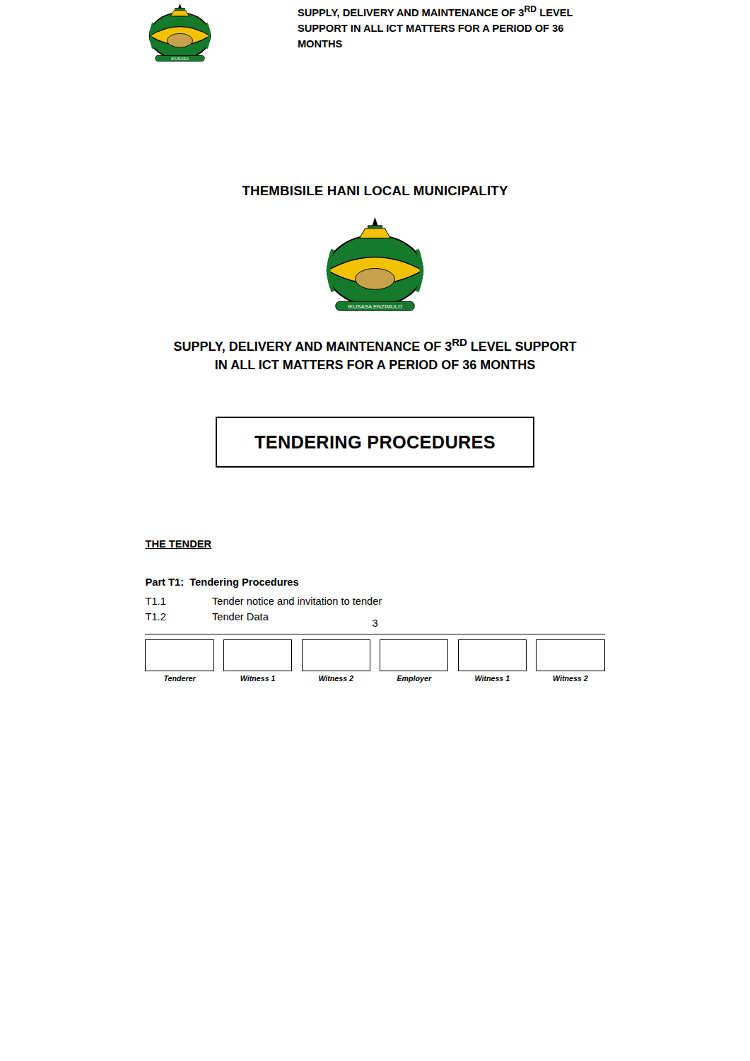SUPPLY, DELIVERY AND MAINTENANCE OF 3RD LEVEL SUPPORT IN ALL ICT MATTERS FOR A PERIOD OF 36 MONTHS
THEMBISILE HANI LOCAL MUNICIPALITY
SUPPLY, DELIVERY AND MAINTENANCE OF 3RD LEVEL SUPPORT IN ALL ICT MATTERS FOR A PERIOD OF 36 MONTHS
TENDERING PROCEDURES
THE TENDER
Part T1: Tendering Procedures
T1.1 Tender notice and invitation to tender
T1.2 Tender Data
3
Tenderer
Witness 1
Witness 2
Employer
Witness 1
Witness 2